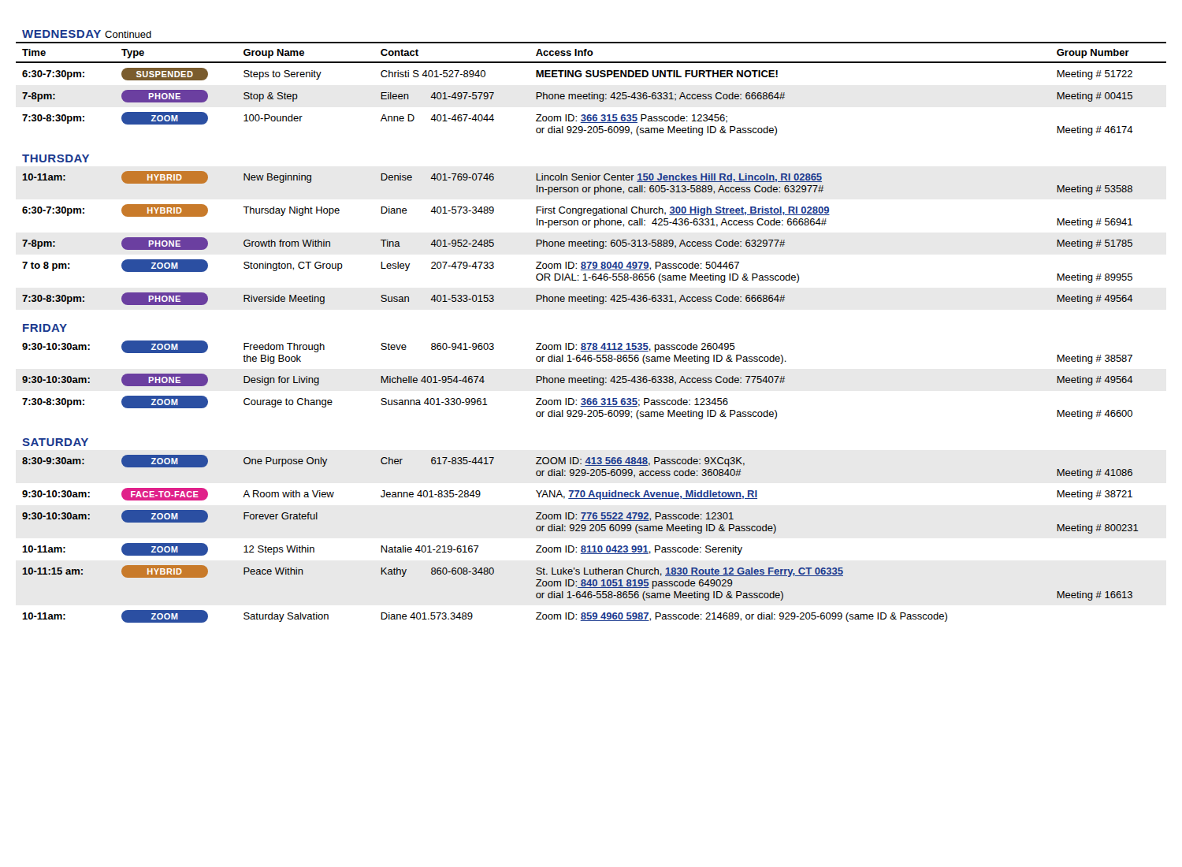| WEDNESDAY Continued |
| --- |
| Time | Type | Group Name | Contact | Access Info | Group Number |
| 6:30-7:30pm: | SUSPENDED | Steps to Serenity | Christi S 401-527-8940 | MEETING SUSPENDED UNTIL FURTHER NOTICE! | Meeting # 51722 |
| 7-8pm: | PHONE | Stop & Step | Eileen 401-497-5797 | Phone meeting: 425-436-6331; Access Code: 666864# | Meeting # 00415 |
| 7:30-8:30pm: | ZOOM | 100-Pounder | Anne D 401-467-4044 | Zoom ID: 366 315 635 Passcode: 123456; or dial 929-205-6099, (same Meeting ID & Passcode) | Meeting # 46174 |
| THURSDAY |
| 10-11am: | HYBRID | New Beginning | Denise 401-769-0746 | Lincoln Senior Center 150 Jenckes Hill Rd, Lincoln, RI 02865 In-person or phone, call: 605-313-5889, Access Code: 632977# | Meeting # 53588 |
| 6:30-7:30pm: | HYBRID | Thursday Night Hope | Diane 401-573-3489 | First Congregational Church, 300 High Street, Bristol, RI 02809 In-person or phone, call: 425-436-6331, Access Code: 666864# | Meeting # 56941 |
| 7-8pm: | PHONE | Growth from Within | Tina 401-952-2485 | Phone meeting: 605-313-5889, Access Code: 632977# | Meeting # 51785 |
| 7 to 8 pm: | ZOOM | Stonington, CT Group | Lesley 207-479-4733 | Zoom ID: 879 8040 4979 , Passcode: 504467 OR DIAL: 1-646-558-8656 (same Meeting ID & Passcode) | Meeting # 89955 |
| 7:30-8:30pm: | PHONE | Riverside Meeting | Susan 401-533-0153 | Phone meeting: 425-436-6331, Access Code: 666864# | Meeting # 49564 |
| FRIDAY |
| 9:30-10:30am: | ZOOM | Freedom Through the Big Book | Steve 860-941-9603 | Zoom ID: 878 4112 1535 , passcode 260495 or dial 1-646-558-8656 (same Meeting ID & Passcode). | Meeting # 38587 |
| 9:30-10:30am: | PHONE | Design for Living | Michelle 401-954-4674 | Phone meeting: 425-436-6338, Access Code: 775407# | Meeting # 49564 |
| 7:30-8:30pm: | ZOOM | Courage to Change | Susanna 401-330-9961 | Zoom ID: 366 315 635 ; Passcode: 123456 or dial 929-205-6099; (same Meeting ID & Passcode) | Meeting # 46600 |
| SATURDAY |
| 8:30-9:30am: | ZOOM | One Purpose Only | Cher 617-835-4417 | ZOOM ID: 413 566 4848 , Passcode: 9XCq3K, or dial: 929-205-6099, access code: 360840# | Meeting # 41086 |
| 9:30-10:30am: | FACE-TO-FACE | A Room with a View | Jeanne 401-835-2849 | YANA, 770 Aquidneck Avenue, Middletown, RI | Meeting # 38721 |
| 9:30-10:30am: | ZOOM | Forever Grateful | | Zoom ID: 776 5522 4792 , Passcode: 12301 or dial: 929 205 6099 (same Meeting ID & Passcode) | Meeting # 800231 |
| 10-11am: | ZOOM | 12 Steps Within | Natalie 401-219-6167 | Zoom ID: 8110 0423 991 , Passcode: Serenity | |
| 10-11:15 am: | HYBRID | Peace Within | Kathy 860-608-3480 | St. Luke's Lutheran Church, 1830 Route 12 Gales Ferry, CT 06335 Zoom ID: 840 1051 8195 passcode 649029 or dial 1-646-558-8656 (same Meeting ID & Passcode) | Meeting # 16613 |
| 10-11am: | ZOOM | Saturday Salvation | Diane 401.573.3489 | Zoom ID: 859 4960 5987 , Passcode: 214689, or dial: 929-205-6099 (same ID & Passcode) | |